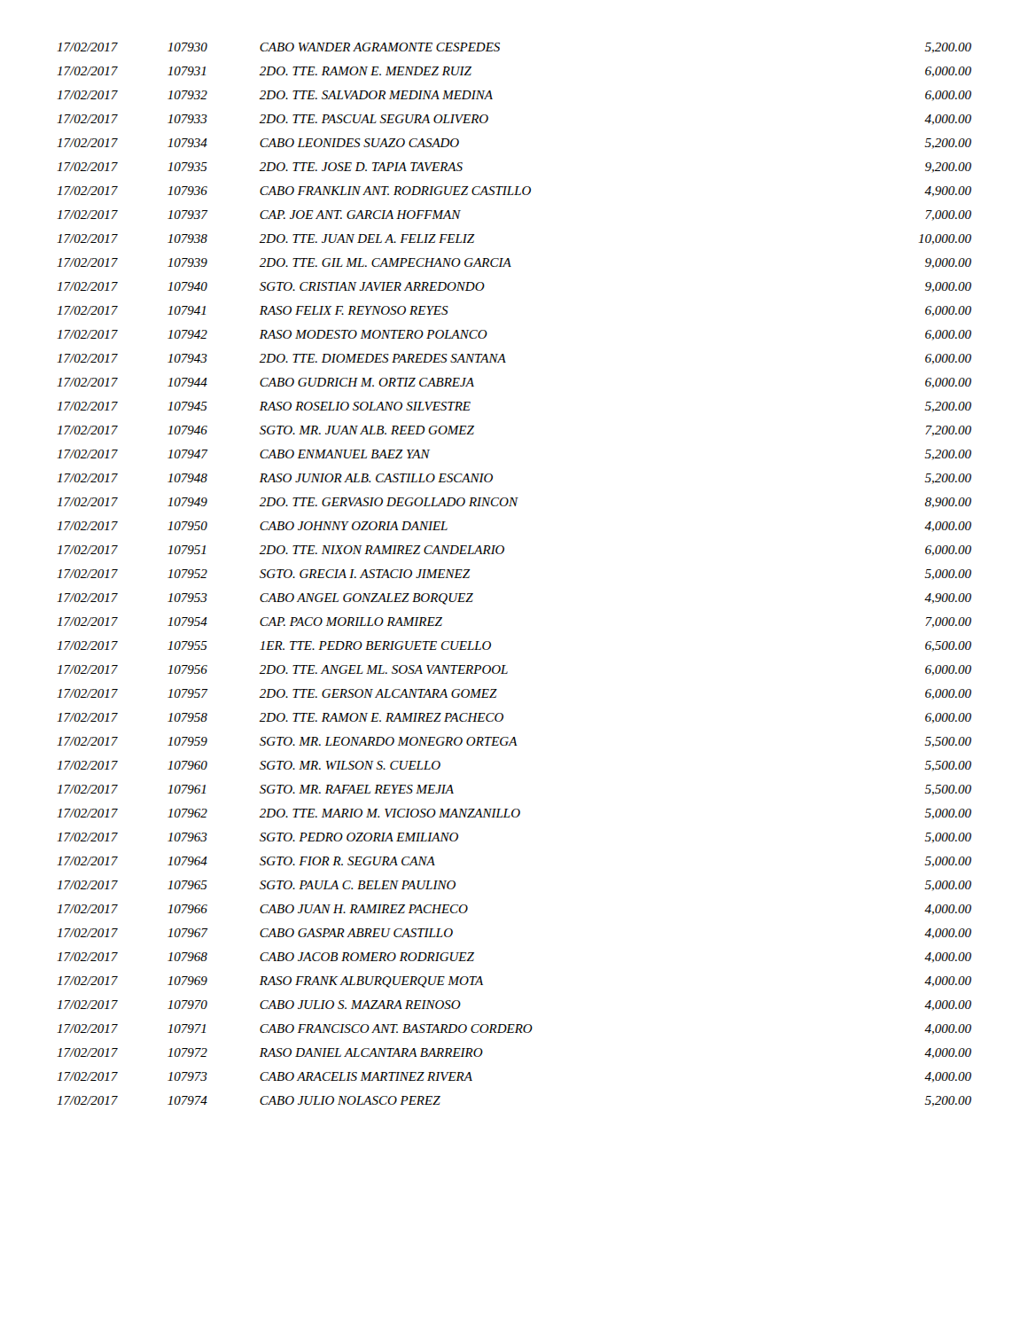| 17/02/2017 | 107930 | CABO WANDER AGRAMONTE CESPEDES | 5,200.00 |
| 17/02/2017 | 107931 | 2DO. TTE. RAMON E. MENDEZ RUIZ | 6,000.00 |
| 17/02/2017 | 107932 | 2DO. TTE. SALVADOR MEDINA MEDINA | 6,000.00 |
| 17/02/2017 | 107933 | 2DO. TTE. PASCUAL SEGURA OLIVERO | 4,000.00 |
| 17/02/2017 | 107934 | CABO LEONIDES SUAZO CASADO | 5,200.00 |
| 17/02/2017 | 107935 | 2DO. TTE. JOSE D. TAPIA TAVERAS | 9,200.00 |
| 17/02/2017 | 107936 | CABO FRANKLIN ANT. RODRIGUEZ CASTILLO | 4,900.00 |
| 17/02/2017 | 107937 | CAP. JOE ANT. GARCIA HOFFMAN | 7,000.00 |
| 17/02/2017 | 107938 | 2DO. TTE. JUAN DEL A. FELIZ FELIZ | 10,000.00 |
| 17/02/2017 | 107939 | 2DO. TTE. GIL ML. CAMPECHANO GARCIA | 9,000.00 |
| 17/02/2017 | 107940 | SGTO. CRISTIAN JAVIER ARREDONDO | 9,000.00 |
| 17/02/2017 | 107941 | RASO FELIX F. REYNOSO REYES | 6,000.00 |
| 17/02/2017 | 107942 | RASO MODESTO MONTERO POLANCO | 6,000.00 |
| 17/02/2017 | 107943 | 2DO. TTE. DIOMEDES PAREDES SANTANA | 6,000.00 |
| 17/02/2017 | 107944 | CABO GUDRICH M. ORTIZ CABREJA | 6,000.00 |
| 17/02/2017 | 107945 | RASO ROSELIO SOLANO SILVESTRE | 5,200.00 |
| 17/02/2017 | 107946 | SGTO. MR. JUAN ALB. REED GOMEZ | 7,200.00 |
| 17/02/2017 | 107947 | CABO ENMANUEL BAEZ YAN | 5,200.00 |
| 17/02/2017 | 107948 | RASO JUNIOR ALB. CASTILLO ESCANIO | 5,200.00 |
| 17/02/2017 | 107949 | 2DO. TTE. GERVASIO DEGOLLADO RINCON | 8,900.00 |
| 17/02/2017 | 107950 | CABO JOHNNY OZORIA DANIEL | 4,000.00 |
| 17/02/2017 | 107951 | 2DO. TTE. NIXON RAMIREZ CANDELARIO | 6,000.00 |
| 17/02/2017 | 107952 | SGTO. GRECIA I. ASTACIO JIMENEZ | 5,000.00 |
| 17/02/2017 | 107953 | CABO ANGEL GONZALEZ BORQUEZ | 4,900.00 |
| 17/02/2017 | 107954 | CAP. PACO MORILLO RAMIREZ | 7,000.00 |
| 17/02/2017 | 107955 | 1ER. TTE. PEDRO BERIGUETE CUELLO | 6,500.00 |
| 17/02/2017 | 107956 | 2DO. TTE. ANGEL ML. SOSA VANTERPOOL | 6,000.00 |
| 17/02/2017 | 107957 | 2DO. TTE. GERSON ALCANTARA GOMEZ | 6,000.00 |
| 17/02/2017 | 107958 | 2DO. TTE. RAMON E. RAMIREZ PACHECO | 6,000.00 |
| 17/02/2017 | 107959 | SGTO. MR. LEONARDO MONEGRO ORTEGA | 5,500.00 |
| 17/02/2017 | 107960 | SGTO. MR. WILSON S. CUELLO | 5,500.00 |
| 17/02/2017 | 107961 | SGTO. MR. RAFAEL REYES MEJIA | 5,500.00 |
| 17/02/2017 | 107962 | 2DO. TTE. MARIO M. VICIOSO MANZANILLO | 5,000.00 |
| 17/02/2017 | 107963 | SGTO. PEDRO OZORIA EMILIANO | 5,000.00 |
| 17/02/2017 | 107964 | SGTO. FIOR R. SEGURA CANA | 5,000.00 |
| 17/02/2017 | 107965 | SGTO. PAULA C. BELEN PAULINO | 5,000.00 |
| 17/02/2017 | 107966 | CABO JUAN H. RAMIREZ PACHECO | 4,000.00 |
| 17/02/2017 | 107967 | CABO GASPAR ABREU CASTILLO | 4,000.00 |
| 17/02/2017 | 107968 | CABO JACOB ROMERO RODRIGUEZ | 4,000.00 |
| 17/02/2017 | 107969 | RASO FRANK ALBURQUERQUE MOTA | 4,000.00 |
| 17/02/2017 | 107970 | CABO JULIO S. MAZARA REINOSO | 4,000.00 |
| 17/02/2017 | 107971 | CABO FRANCISCO ANT. BASTARDO CORDERO | 4,000.00 |
| 17/02/2017 | 107972 | RASO DANIEL ALCANTARA BARREIRO | 4,000.00 |
| 17/02/2017 | 107973 | CABO ARACELIS MARTINEZ RIVERA | 4,000.00 |
| 17/02/2017 | 107974 | CABO JULIO NOLASCO PEREZ | 5,200.00 |